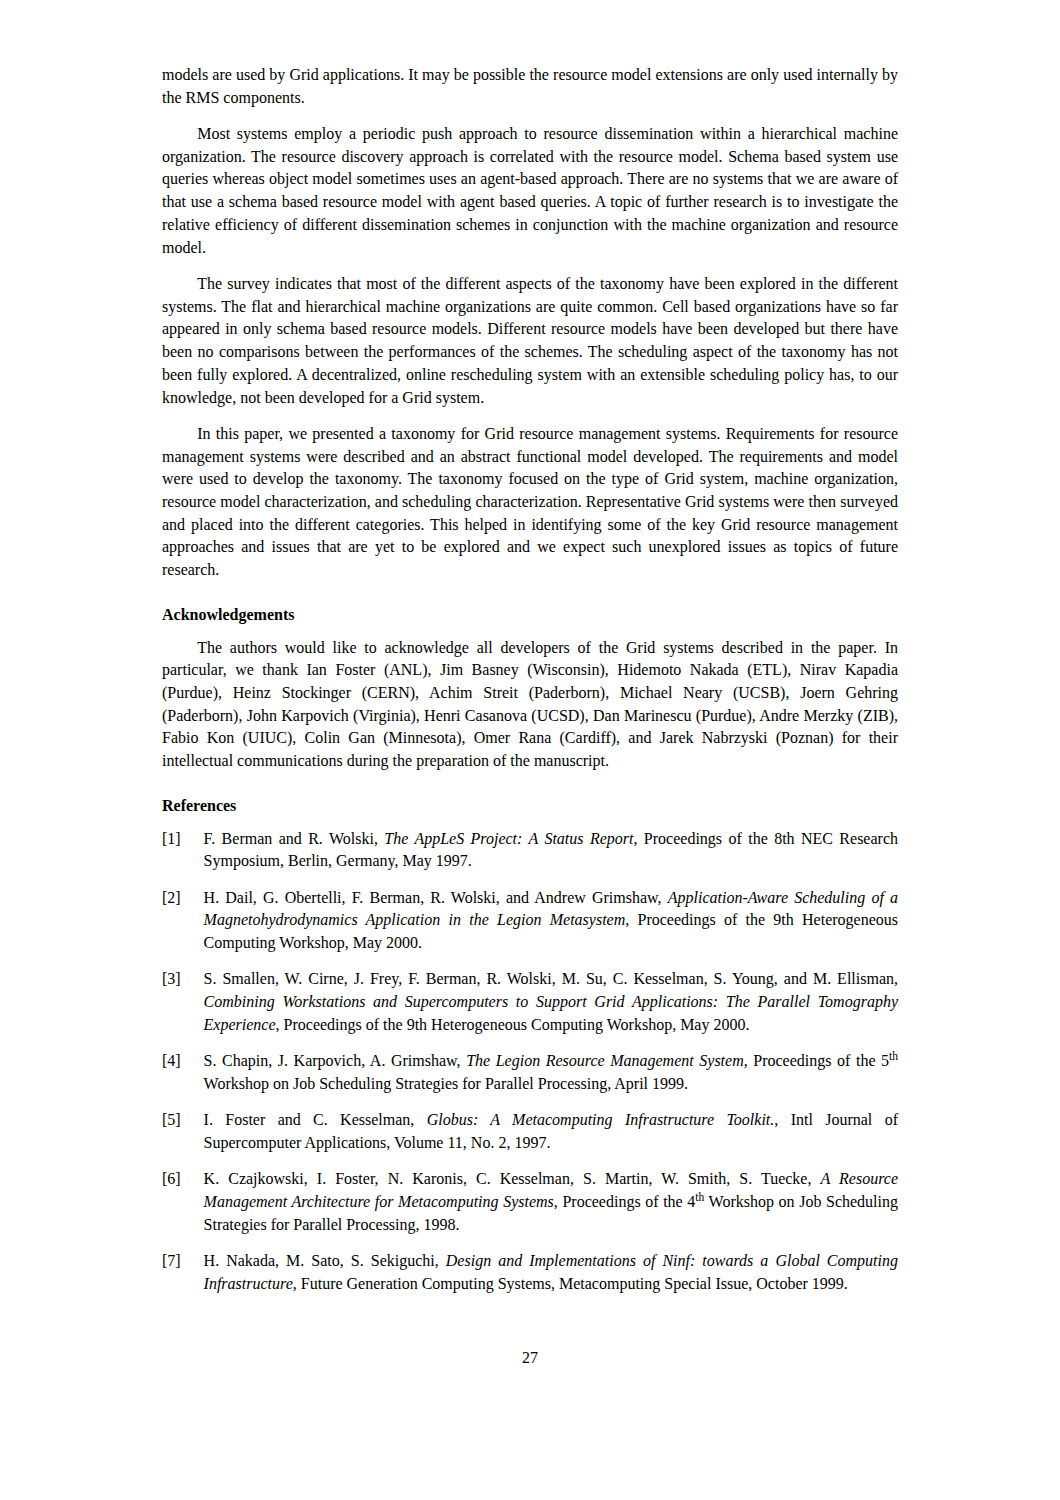models are used by Grid applications. It may be possible the resource model extensions are only used internally by the RMS components.
Most systems employ a periodic push approach to resource dissemination within a hierarchical machine organization. The resource discovery approach is correlated with the resource model. Schema based system use queries whereas object model sometimes uses an agent-based approach. There are no systems that we are aware of that use a schema based resource model with agent based queries. A topic of further research is to investigate the relative efficiency of different dissemination schemes in conjunction with the machine organization and resource model.
The survey indicates that most of the different aspects of the taxonomy have been explored in the different systems. The flat and hierarchical machine organizations are quite common. Cell based organizations have so far appeared in only schema based resource models. Different resource models have been developed but there have been no comparisons between the performances of the schemes. The scheduling aspect of the taxonomy has not been fully explored. A decentralized, online rescheduling system with an extensible scheduling policy has, to our knowledge, not been developed for a Grid system.
In this paper, we presented a taxonomy for Grid resource management systems. Requirements for resource management systems were described and an abstract functional model developed. The requirements and model were used to develop the taxonomy. The taxonomy focused on the type of Grid system, machine organization, resource model characterization, and scheduling characterization. Representative Grid systems were then surveyed and placed into the different categories. This helped in identifying some of the key Grid resource management approaches and issues that are yet to be explored and we expect such unexplored issues as topics of future research.
Acknowledgements
The authors would like to acknowledge all developers of the Grid systems described in the paper. In particular, we thank Ian Foster (ANL), Jim Basney (Wisconsin), Hidemoto Nakada (ETL), Nirav Kapadia (Purdue), Heinz Stockinger (CERN), Achim Streit (Paderborn), Michael Neary (UCSB), Joern Gehring (Paderborn), John Karpovich (Virginia), Henri Casanova (UCSD), Dan Marinescu (Purdue), Andre Merzky (ZIB), Fabio Kon (UIUC), Colin Gan (Minnesota), Omer Rana (Cardiff), and Jarek Nabrzyski (Poznan) for their intellectual communications during the preparation of the manuscript.
References
[1] F. Berman and R. Wolski, The AppLeS Project: A Status Report, Proceedings of the 8th NEC Research Symposium, Berlin, Germany, May 1997.
[2] H. Dail, G. Obertelli, F. Berman, R. Wolski, and Andrew Grimshaw, Application-Aware Scheduling of a Magnetohydrodynamics Application in the Legion Metasystem, Proceedings of the 9th Heterogeneous Computing Workshop, May 2000.
[3] S. Smallen, W. Cirne, J. Frey, F. Berman, R. Wolski, M. Su, C. Kesselman, S. Young, and M. Ellisman, Combining Workstations and Supercomputers to Support Grid Applications: The Parallel Tomography Experience, Proceedings of the 9th Heterogeneous Computing Workshop, May 2000.
[4] S. Chapin, J. Karpovich, A. Grimshaw, The Legion Resource Management System, Proceedings of the 5th Workshop on Job Scheduling Strategies for Parallel Processing, April 1999.
[5] I. Foster and C. Kesselman, Globus: A Metacomputing Infrastructure Toolkit., Intl Journal of Supercomputer Applications, Volume 11, No. 2, 1997.
[6] K. Czajkowski, I. Foster, N. Karonis, C. Kesselman, S. Martin, W. Smith, S. Tuecke, A Resource Management Architecture for Metacomputing Systems, Proceedings of the 4th Workshop on Job Scheduling Strategies for Parallel Processing, 1998.
[7] H. Nakada, M. Sato, S. Sekiguchi, Design and Implementations of Ninf: towards a Global Computing Infrastructure, Future Generation Computing Systems, Metacomputing Special Issue, October 1999.
27